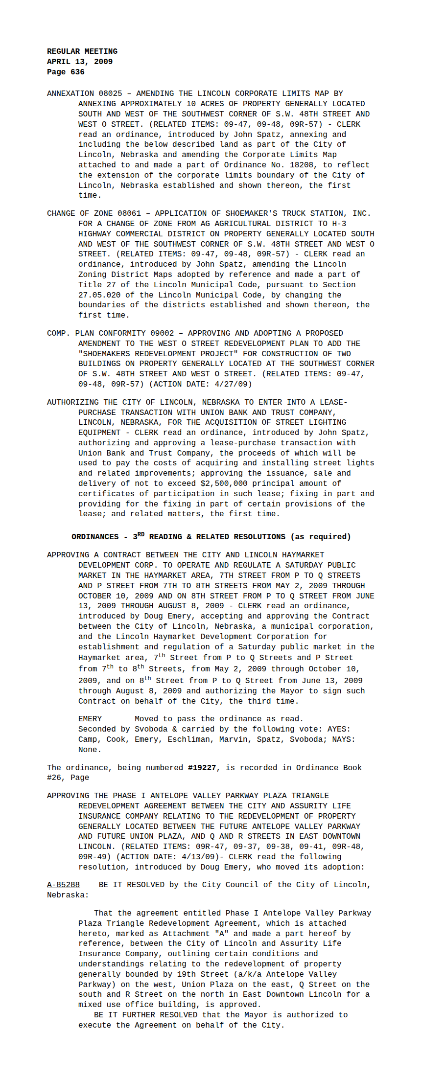REGULAR MEETING
APRIL 13, 2009
Page 636
ANNEXATION 08025 – AMENDING THE LINCOLN CORPORATE LIMITS MAP BY ANNEXING APPROXIMATELY 10 ACRES OF PROPERTY GENERALLY LOCATED SOUTH AND WEST OF THE SOUTHWEST CORNER OF S.W. 48TH STREET AND WEST O STREET. (RELATED ITEMS: 09-47, 09-48, 09R-57) - CLERK read an ordinance, introduced by John Spatz, annexing and including the below described land as part of the City of Lincoln, Nebraska and amending the Corporate Limits Map attached to and made a part of Ordinance No. 18208, to reflect the extension of the corporate limits boundary of the City of Lincoln, Nebraska established and shown thereon, the first time.
CHANGE OF ZONE 08061 – APPLICATION OF SHOEMAKER'S TRUCK STATION, INC. FOR A CHANGE OF ZONE FROM AG AGRICULTURAL DISTRICT TO H-3 HIGHWAY COMMERCIAL DISTRICT ON PROPERTY GENERALLY LOCATED SOUTH AND WEST OF THE SOUTHWEST CORNER OF S.W. 48TH STREET AND WEST O STREET. (RELATED ITEMS: 09-47, 09-48, 09R-57) - CLERK read an ordinance, introduced by John Spatz, amending the Lincoln Zoning District Maps adopted by reference and made a part of Title 27 of the Lincoln Municipal Code, pursuant to Section 27.05.020 of the Lincoln Municipal Code, by changing the boundaries of the districts established and shown thereon, the first time.
COMP. PLAN CONFORMITY 09002 – APPROVING AND ADOPTING A PROPOSED AMENDMENT TO THE WEST O STREET REDEVELOPMENT PLAN TO ADD THE "SHOEMAKERS REDEVELOPMENT PROJECT" FOR CONSTRUCTION OF TWO BUILDINGS ON PROPERTY GENERALLY LOCATED AT THE SOUTHWEST CORNER OF S.W. 48TH STREET AND WEST O STREET. (RELATED ITEMS: 09-47, 09-48, 09R-57) (ACTION DATE: 4/27/09)
AUTHORIZING THE CITY OF LINCOLN, NEBRASKA TO ENTER INTO A LEASE-PURCHASE TRANSACTION WITH UNION BANK AND TRUST COMPANY, LINCOLN, NEBRASKA, FOR THE ACQUISITION OF STREET LIGHTING EQUIPMENT - CLERK read an ordinance, introduced by John Spatz, authorizing and approving a lease-purchase transaction with Union Bank and Trust Company, the proceeds of which will be used to pay the costs of acquiring and installing street lights and related improvements; approving the issuance, sale and delivery of not to exceed $2,500,000 principal amount of certificates of participation in such lease; fixing in part and providing for the fixing in part of certain provisions of the lease; and related matters, the first time.
ORDINANCES - 3RD READING & RELATED RESOLUTIONS (as required)
APPROVING A CONTRACT BETWEEN THE CITY AND LINCOLN HAYMARKET DEVELOPMENT CORP. TO OPERATE AND REGULATE A SATURDAY PUBLIC MARKET IN THE HAYMARKET AREA, 7TH STREET FROM P TO Q STREETS AND P STREET FROM 7TH TO 8TH STREETS FROM MAY 2, 2009 THROUGH OCTOBER 10, 2009 AND ON 8TH STREET FROM P TO Q STREET FROM JUNE 13, 2009 THROUGH AUGUST 8, 2009 - CLERK read an ordinance, introduced by Doug Emery, accepting and approving the Contract between the City of Lincoln, Nebraska, a municipal corporation, and the Lincoln Haymarket Development Corporation for establishment and regulation of a Saturday public market in the Haymarket area, 7th Street from P to Q Streets and P Street from 7th to 8th Streets, from May 2, 2009 through October 10, 2009, and on 8th Street from P to Q Street from June 13, 2009 through August 8, 2009 and authorizing the Mayor to sign such Contract on behalf of the City, the third time.
EMERY Moved to pass the ordinance as read.
Seconded by Svoboda & carried by the following vote: AYES: Camp, Cook, Emery, Eschliman, Marvin, Spatz, Svoboda; NAYS: None.
The ordinance, being numbered #19227, is recorded in Ordinance Book #26, Page
APPROVING THE PHASE I ANTELOPE VALLEY PARKWAY PLAZA TRIANGLE REDEVELOPMENT AGREEMENT BETWEEN THE CITY AND ASSURITY LIFE INSURANCE COMPANY RELATING TO THE REDEVELOPMENT OF PROPERTY GENERALLY LOCATED BETWEEN THE FUTURE ANTELOPE VALLEY PARKWAY AND FUTURE UNION PLAZA, AND Q AND R STREETS IN EAST DOWNTOWN LINCOLN. (RELATED ITEMS: 09R-47, 09-37, 09-38, 09-41, 09R-48, 09R-49) (ACTION DATE: 4/13/09)- CLERK read the following resolution, introduced by Doug Emery, who moved its adoption:
A-85288 BE IT RESOLVED by the City Council of the City of Lincoln, Nebraska:
That the agreement entitled Phase I Antelope Valley Parkway Plaza Triangle Redevelopment Agreement, which is attached hereto, marked as Attachment "A" and made a part hereof by reference, between the City of Lincoln and Assurity Life Insurance Company, outlining certain conditions and understandings relating to the redevelopment of property generally bounded by 19th Street (a/k/a Antelope Valley Parkway) on the west, Union Plaza on the east, Q Street on the south and R Street on the north in East Downtown Lincoln for a mixed use office building, is approved.
BE IT FURTHER RESOLVED that the Mayor is authorized to execute the Agreement on behalf of the City.